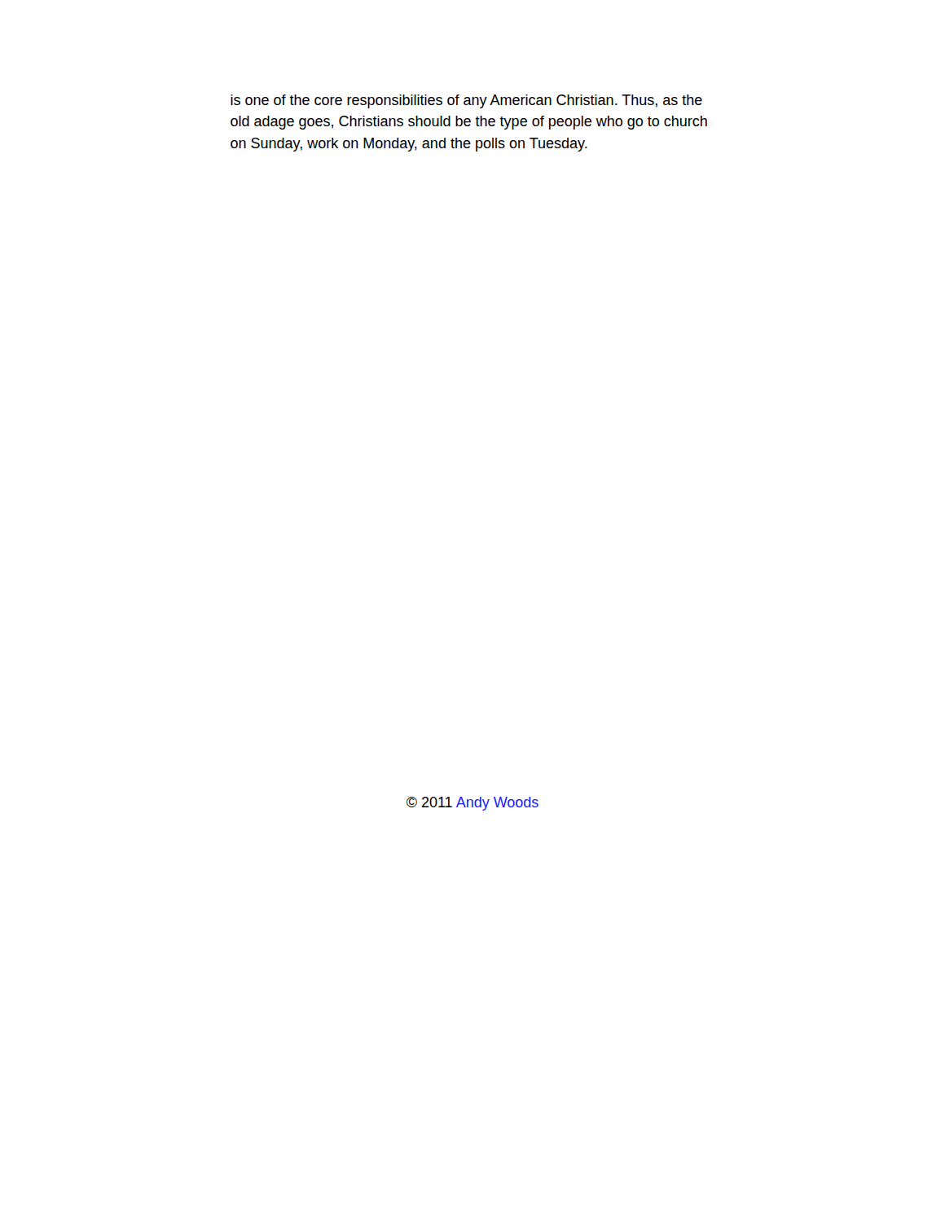is one of the core responsibilities of any American Christian. Thus, as the old adage goes, Christians should be the type of people who go to church on Sunday, work on Monday, and the polls on Tuesday.
© 2011 Andy Woods